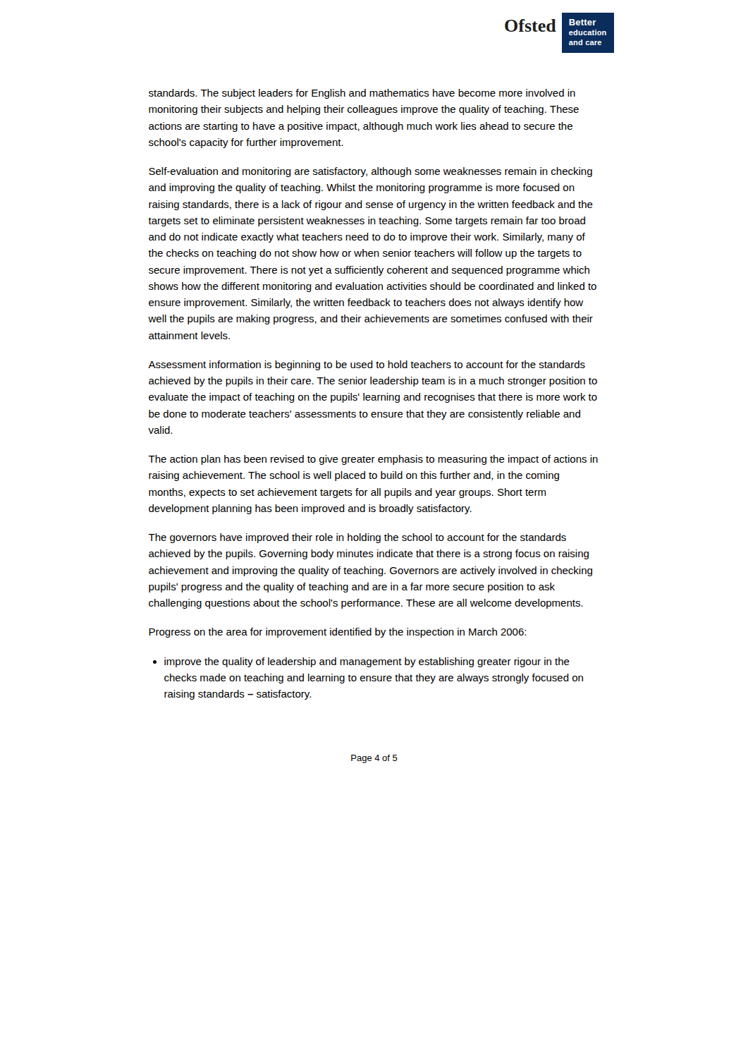Ofsted
Better education
and care
standards. The subject leaders for English and mathematics have become more involved in monitoring their subjects and helping their colleagues improve the quality of teaching. These actions are starting to have a positive impact, although much work lies ahead to secure the school's capacity for further improvement.
Self-evaluation and monitoring are satisfactory, although some weaknesses remain in checking and improving the quality of teaching. Whilst the monitoring programme is more focused on raising standards, there is a lack of rigour and sense of urgency in the written feedback and the targets set to eliminate persistent weaknesses in teaching. Some targets remain far too broad and do not indicate exactly what teachers need to do to improve their work. Similarly, many of the checks on teaching do not show how or when senior teachers will follow up the targets to secure improvement. There is not yet a sufficiently coherent and sequenced programme which shows how the different monitoring and evaluation activities should be coordinated and linked to ensure improvement. Similarly, the written feedback to teachers does not always identify how well the pupils are making progress, and their achievements are sometimes confused with their attainment levels.
Assessment information is beginning to be used to hold teachers to account for the standards achieved by the pupils in their care. The senior leadership team is in a much stronger position to evaluate the impact of teaching on the pupils' learning and recognises that there is more work to be done to moderate teachers' assessments to ensure that they are consistently reliable and valid.
The action plan has been revised to give greater emphasis to measuring the impact of actions in raising achievement. The school is well placed to build on this further and, in the coming months, expects to set achievement targets for all pupils and year groups. Short term development planning has been improved and is broadly satisfactory.
The governors have improved their role in holding the school to account for the standards achieved by the pupils. Governing body minutes indicate that there is a strong focus on raising achievement and improving the quality of teaching. Governors are actively involved in checking pupils' progress and the quality of teaching and are in a far more secure position to ask challenging questions about the school's performance. These are all welcome developments.
Progress on the area for improvement identified by the inspection in March 2006:
improve the quality of leadership and management by establishing greater rigour in the checks made on teaching and learning to ensure that they are always strongly focused on raising standards – satisfactory.
Page 4 of 5